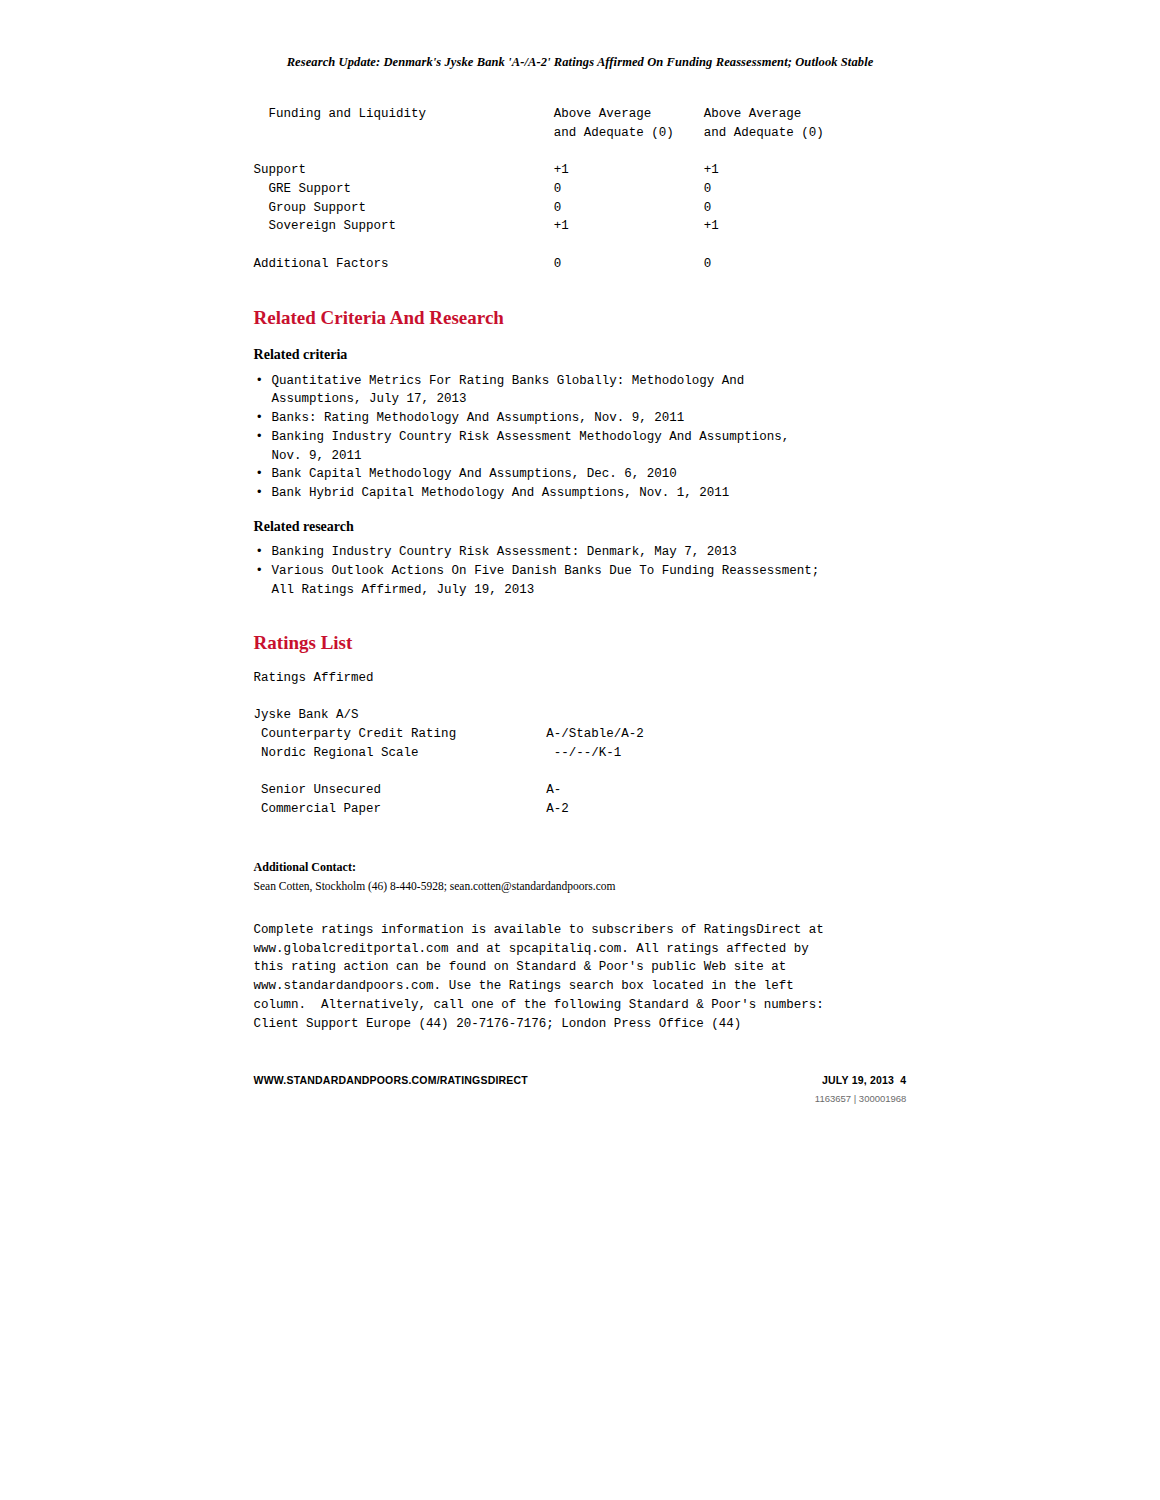Research Update: Denmark's Jyske Bank 'A-/A-2' Ratings Affirmed On Funding Reassessment; Outlook Stable
  Funding and Liquidity                 Above Average       Above Average
                                        and Adequate (0)    and Adequate (0)

Support                                 +1                  +1
  GRE Support                           0                   0
  Group Support                         0                   0
  Sovereign Support                     +1                  +1

Additional Factors                      0                   0
Related Criteria And Research
Related criteria
Quantitative Metrics For Rating Banks Globally: Methodology And
Assumptions, July 17, 2013
Banks: Rating Methodology And Assumptions, Nov. 9, 2011
Banking Industry Country Risk Assessment Methodology And Assumptions,
Nov. 9, 2011
Bank Capital Methodology And Assumptions, Dec. 6, 2010
Bank Hybrid Capital Methodology And Assumptions, Nov. 1, 2011
Related research
Banking Industry Country Risk Assessment: Denmark, May 7, 2013
Various Outlook Actions On Five Danish Banks Due To Funding Reassessment;
All Ratings Affirmed, July 19, 2013
Ratings List
Ratings Affirmed

Jyske Bank A/S
 Counterparty Credit Rating            A-/Stable/A-2
 Nordic Regional Scale                  --/--/K-1

 Senior Unsecured                      A-
 Commercial Paper                      A-2
Additional Contact:
Sean Cotten, Stockholm (46) 8-440-5928; sean.cotten@standardandpoors.com
Complete ratings information is available to subscribers of RatingsDirect at
www.globalcreditportal.com and at spcapitaliq.com. All ratings affected by
this rating action can be found on Standard & Poor's public Web site at
www.standardandpoors.com. Use the Ratings search box located in the left
column.  Alternatively, call one of the following Standard & Poor's numbers:
Client Support Europe (44) 20-7176-7176; London Press Office (44)
WWW.STANDARDANDPOORS.COM/RATINGSDIRECT
JULY 19, 2013 4
1163657 | 300001968